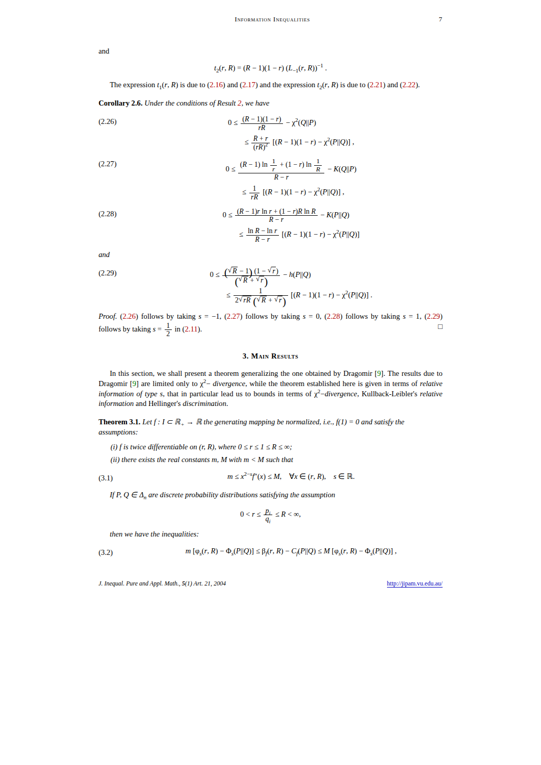Information Inequalities 7
and
t2(r, R) = (R − 1)(1 − r) (L−1(r, R))−1 .
The expression t1(r, R) is due to (2.16) and (2.17) and the expression t2(r, R) is due to (2.21) and (2.22).
Corollary 2.6. Under the conditions of Result 2, we have
(2.26)
0 ≤ (R − 1)(1 − r) rR − χ2(Q||P) ≤ R + r(rR)2 [(R − 1)(1 − r) − χ2(P||Q)] ,
(2.27)
0 ≤ (R − 1) ln 1 r + (1 − r) ln 1 R R − r − K(Q||P) ≤ 1 rR [(R − 1)(1 − r) − χ2(P||Q)] ,
(2.28)
0 ≤ (R − 1)r ln r + (1 − r)R ln R R − r − K(P||Q) ≤ ln R − ln r R − r [(R − 1)(1 − r) − χ2(P||Q)]
and
(2.29)
0 ≤ (R − 1) (1 − r)(R + r) − h(P||Q) ≤ 12rR (R + r) [(R − 1)(1 − r) − χ2(P||Q)] .
Proof. (2.26) follows by taking s = −1, (2.27) follows by taking s = 0, (2.28) follows by taking s = 1, (2.29) follows by taking s = 12 in (2.11). □
3. Main Results
In this section, we shall present a theorem generalizing the one obtained by Dragomir [9]. The results due to Dragomir [9] are limited only to χ2− divergence, while the theorem established here is given in terms of relative information of type s, that in particular lead us to bounds in terms of χ2−divergence, Kullback-Leibler's relative information and Hellinger's discrimination.
Theorem 3.1. Let f : I ⊂ ℝ+ → ℝ the generating mapping be normalized, i.e., f(1) = 0 and satisfy the assumptions:
(i) f is twice differentiable on (r, R), where 0 ≤ r ≤ 1 ≤ R ≤ ∞;
(ii) there exists the real constants m, M with m < M such that
(3.1)
m ≤ x2−sf″(x) ≤ M, ∀x ∈ (r, R), s ∈ ℝ.
If P, Q ∈ Δn are discrete probability distributions satisfying the assumption
0 < r ≤ pi qi ≤ R < ∞,
then we have the inequalities:
(3.2)
m [φs(r, R) − Φs(P||Q)] ≤ βf(r, R) − Cf(P||Q) ≤ M [φs(r, R) − Φs(P||Q)] ,
J. Inequal. Pure and Appl. Math., 5(1) Art. 21, 2004 http://jipam.vu.edu.au/